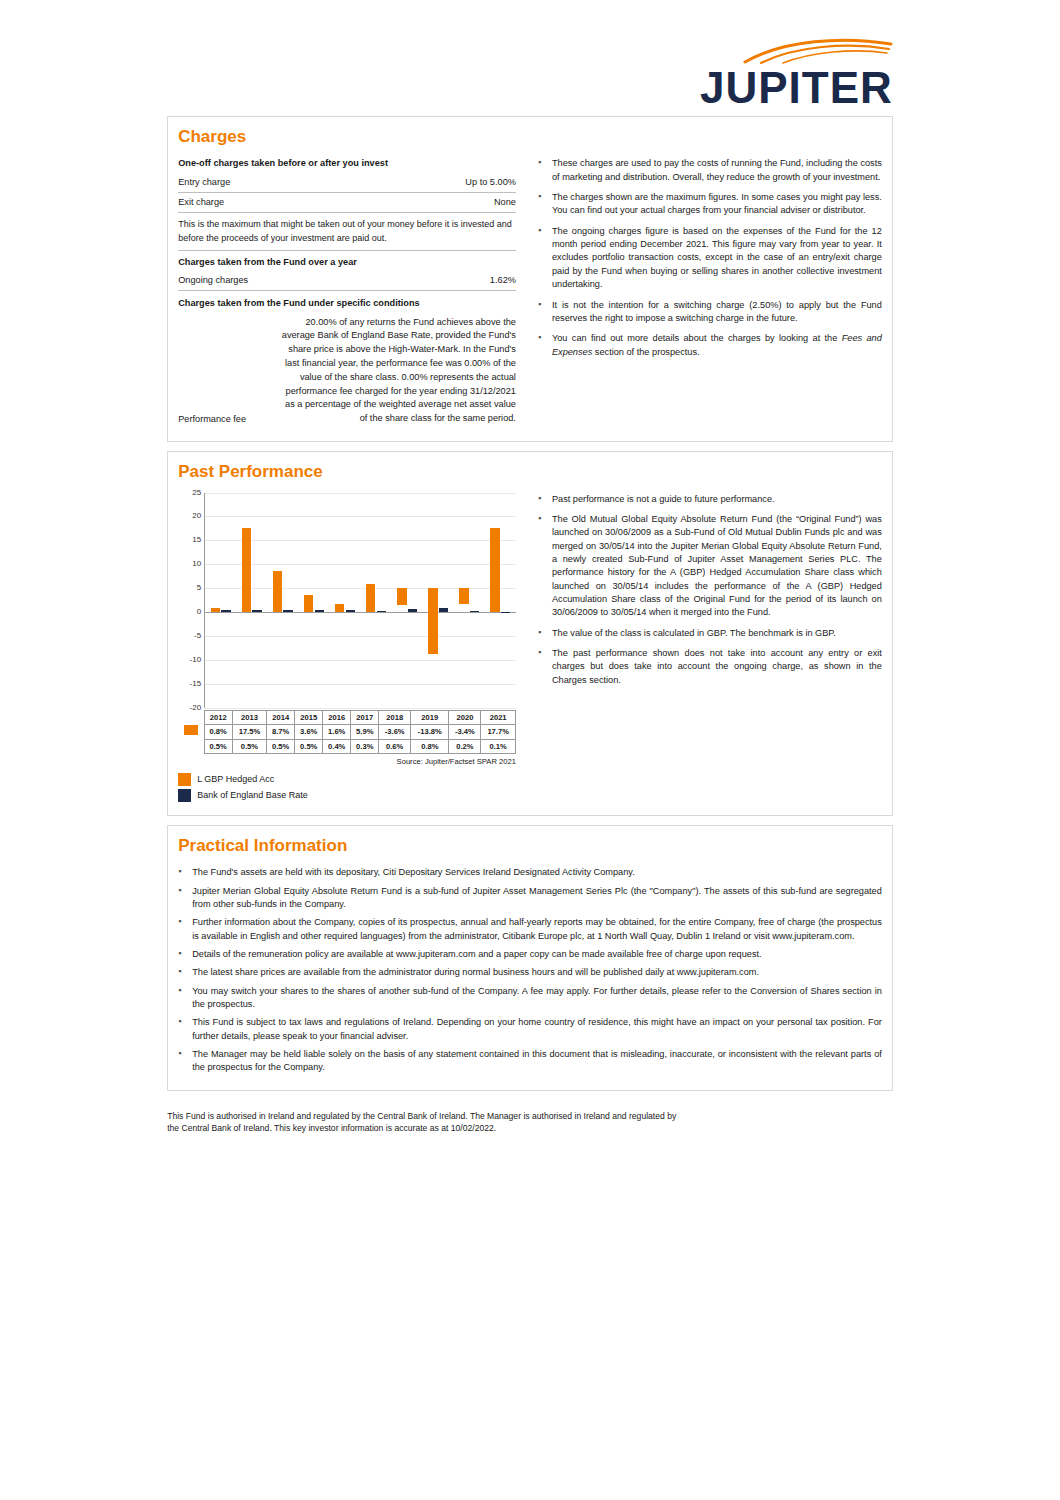JUPITER
Charges
One-off charges taken before or after you invest
| Entry charge | Up to 5.00% |
| Exit charge | None |
This is the maximum that might be taken out of your money before it is invested and before the proceeds of your investment are paid out.
Charges taken from the Fund over a year
| Ongoing charges | 1.62% |
Charges taken from the Fund under specific conditions
| Performance fee | 20.00% of any returns the Fund achieves above the average Bank of England Base Rate, provided the Fund's share price is above the High-Water-Mark. In the Fund's last financial year, the performance fee was 0.00% of the value of the share class. 0.00% represents the actual performance fee charged for the year ending 31/12/2021 as a percentage of the weighted average net asset value of the share class for the same period. |
These charges are used to pay the costs of running the Fund, including the costs of marketing and distribution. Overall, they reduce the growth of your investment.
The charges shown are the maximum figures. In some cases you might pay less. You can find out your actual charges from your financial adviser or distributor.
The ongoing charges figure is based on the expenses of the Fund for the 12 month period ending December 2021. This figure may vary from year to year. It excludes portfolio transaction costs, except in the case of an entry/exit charge paid by the Fund when buying or selling shares in another collective investment undertaking.
It is not the intention for a switching charge (2.50%) to apply but the Fund reserves the right to impose a switching charge in the future.
You can find out more details about the charges by looking at the Fees and Expenses section of the prospectus.
Past Performance
25 20 15 10 5 0 -5 -10 -15 -20
| | 2012 | 2013 | 2014 | 2015 | 2016 | 2017 | 2018 | 2019 | 2020 | 2021 |
| | 0.8% | 17.5% | 8.7% | 3.6% | 1.6% | 5.9% | -3.6% | -13.8% | -3.4% | 17.7% |
| | 0.5% | 0.5% | 0.5% | 0.5% | 0.4% | 0.3% | 0.6% | 0.8% | 0.2% | 0.1% |
Source: Jupiter/Factset SPAR 2021
L GBP Hedged Acc
Bank of England Base Rate
Past performance is not a guide to future performance.
The Old Mutual Global Equity Absolute Return Fund (the “Original Fund”) was launched on 30/06/2009 as a Sub-Fund of Old Mutual Dublin Funds plc and was merged on 30/05/14 into the Jupiter Merian Global Equity Absolute Return Fund, a newly created Sub-Fund of Jupiter Asset Management Series PLC. The performance history for the A (GBP) Hedged Accumulation Share class which launched on 30/05/14 includes the performance of the A (GBP) Hedged Accumulation Share class of the Original Fund for the period of its launch on 30/06/2009 to 30/05/14 when it merged into the Fund.
The value of the class is calculated in GBP. The benchmark is in GBP.
The past performance shown does not take into account any entry or exit charges but does take into account the ongoing charge, as shown in the Charges section.
Practical Information
The Fund's assets are held with its depositary, Citi Depositary Services Ireland Designated Activity Company.
Jupiter Merian Global Equity Absolute Return Fund is a sub-fund of Jupiter Asset Management Series Plc (the "Company"). The assets of this sub-fund are segregated from other sub-funds in the Company.
Further information about the Company, copies of its prospectus, annual and half-yearly reports may be obtained, for the entire Company, free of charge (the prospectus is available in English and other required languages) from the administrator, Citibank Europe plc, at 1 North Wall Quay, Dublin 1 Ireland or visit www.jupiteram.com.
Details of the remuneration policy are available at www.jupiteram.com and a paper copy can be made available free of charge upon request.
The latest share prices are available from the administrator during normal business hours and will be published daily at www.jupiteram.com.
You may switch your shares to the shares of another sub-fund of the Company. A fee may apply. For further details, please refer to the Conversion of Shares section in the prospectus.
This Fund is subject to tax laws and regulations of Ireland. Depending on your home country of residence, this might have an impact on your personal tax position. For further details, please speak to your financial adviser.
The Manager may be held liable solely on the basis of any statement contained in this document that is misleading, inaccurate, or inconsistent with the relevant parts of the prospectus for the Company.
This Fund is authorised in Ireland and regulated by the Central Bank of Ireland. The Manager is authorised in Ireland and regulated by
the Central Bank of Ireland. This key investor information is accurate as at 10/02/2022.